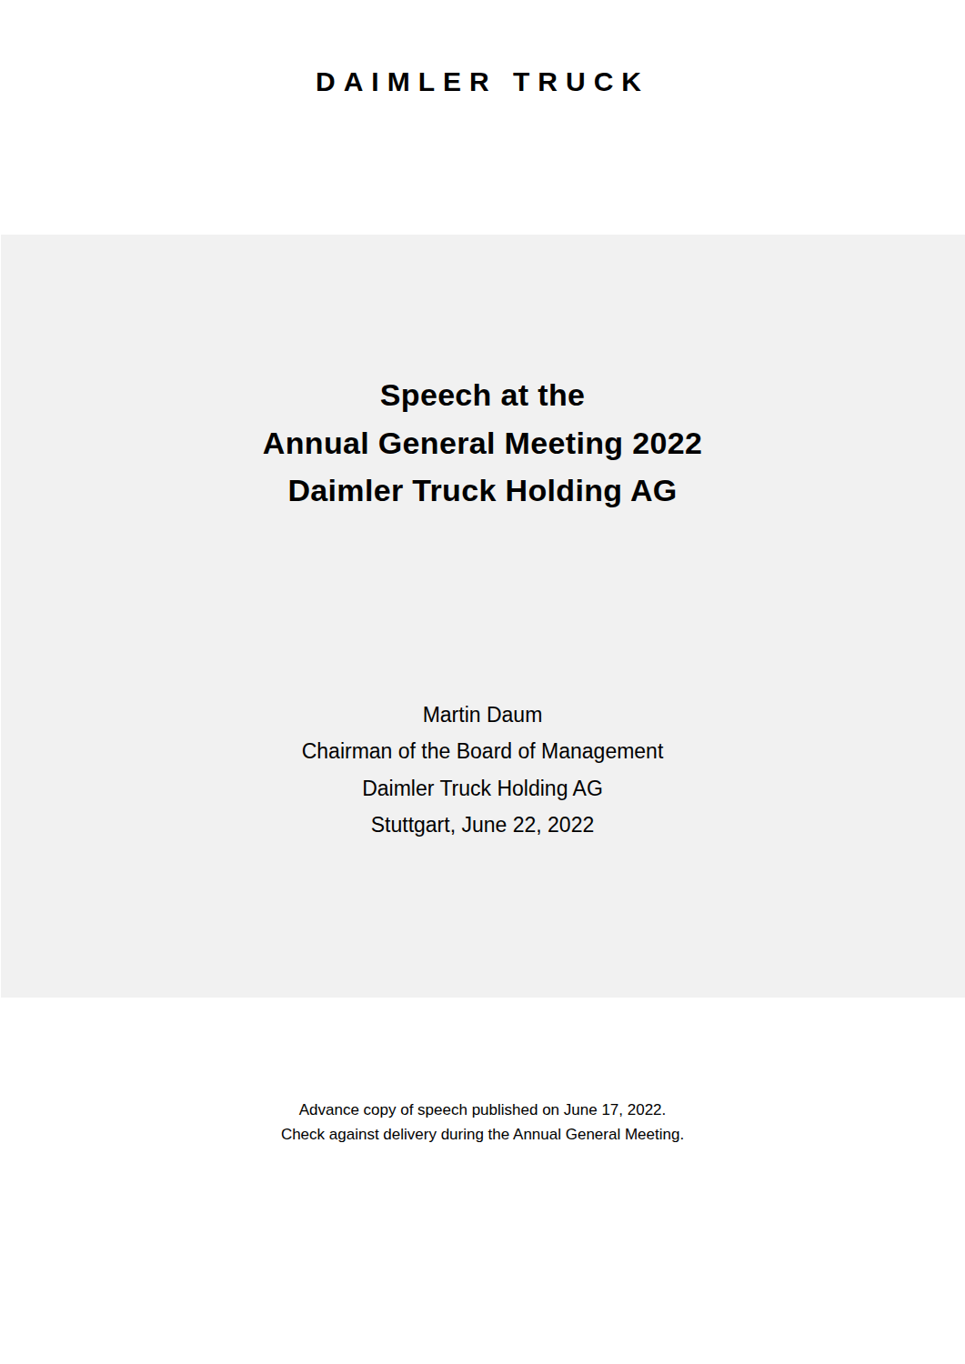DAIMLER TRUCK
Speech at the
Annual General Meeting 2022
Daimler Truck Holding AG
Martin Daum
Chairman of the Board of Management
Daimler Truck Holding AG
Stuttgart, June 22, 2022
Advance copy of speech published on June 17, 2022.
Check against delivery during the Annual General Meeting.